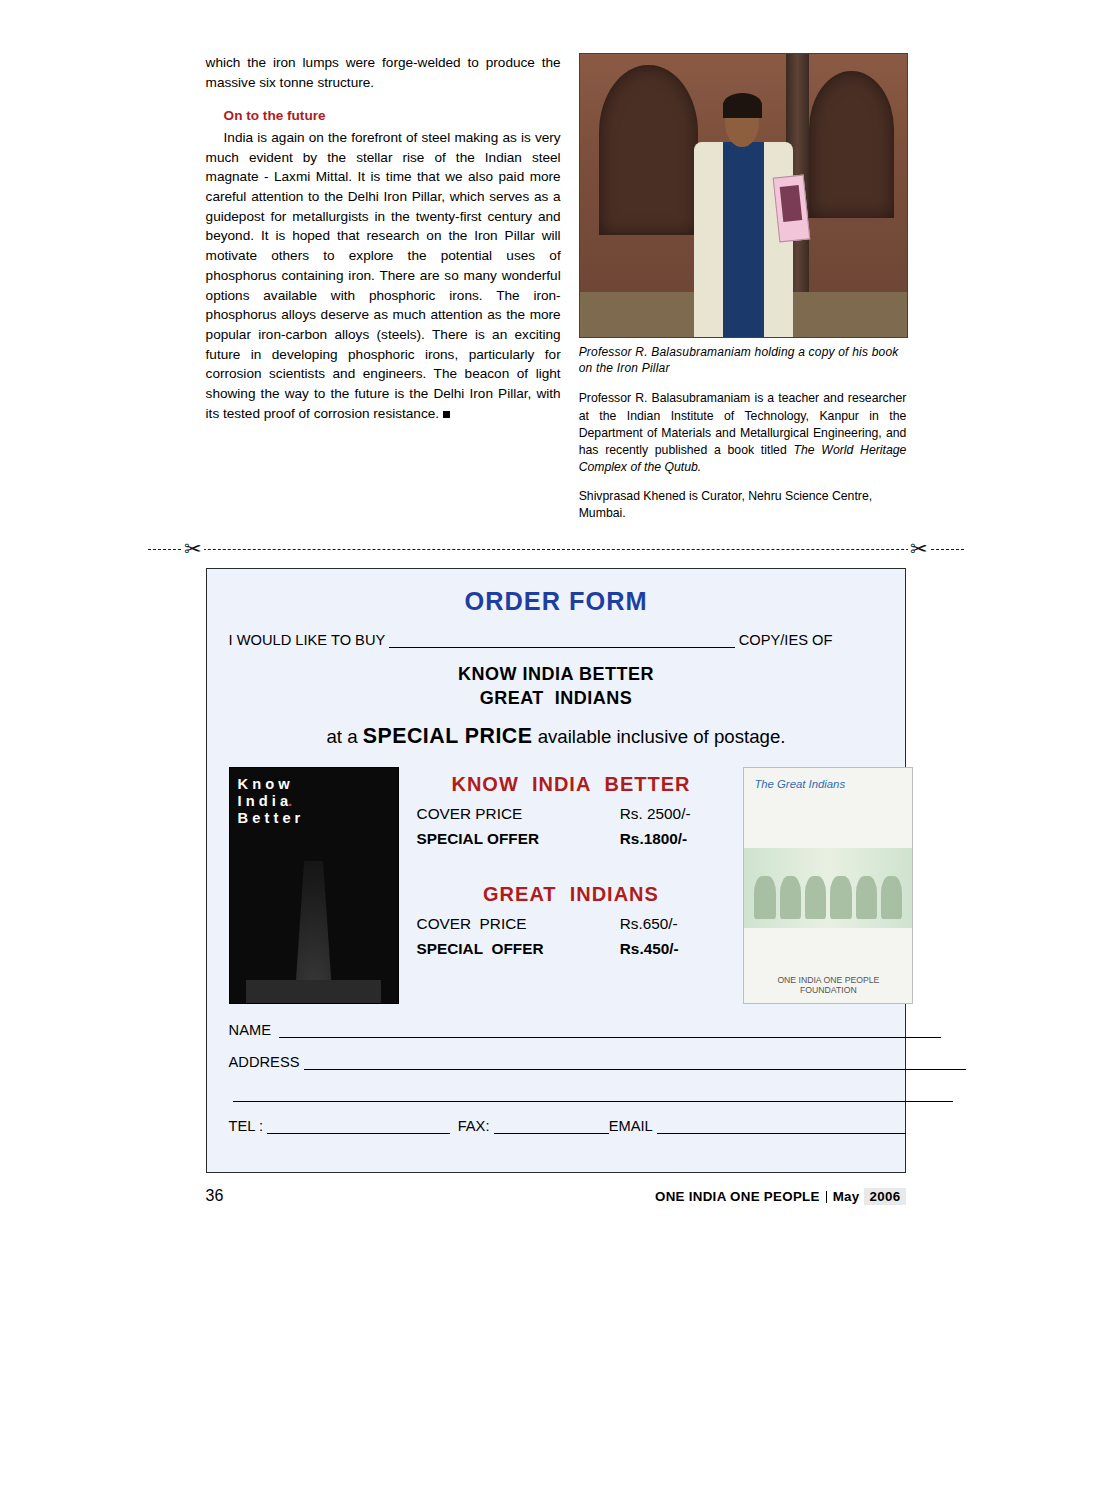which the iron lumps were forge-welded to produce the massive six tonne structure.
On to the future
India is again on the forefront of steel making as is very much evident by the stellar rise of the Indian steel magnate - Laxmi Mittal. It is time that we also paid more careful attention to the Delhi Iron Pillar, which serves as a guidepost for metallurgists in the twenty-first century and beyond. It is hoped that research on the Iron Pillar will motivate others to explore the potential uses of phosphorus containing iron. There are so many wonderful options available with phosphoric irons. The iron-phosphorus alloys deserve as much attention as the more popular iron-carbon alloys (steels). There is an exciting future in developing phosphoric irons, particularly for corrosion scientists and engineers. The beacon of light showing the way to the future is the Delhi Iron Pillar, with its tested proof of corrosion resistance.
Professor R. Balasubramaniam holding a copy of his book on the Iron Pillar
Professor R. Balasubramaniam is a teacher and researcher at the Indian Institute of Technology, Kanpur in the Department of Materials and Metallurgical Engineering, and has recently published a book titled The World Heritage Complex of the Qutub.
Shivprasad Khened is Curator, Nehru Science Centre, Mumbai.
✂ ✂
ORDER FORM
I WOULD LIKE TO BUY COPY/IES OF
KNOW INDIA BETTER
GREAT INDIANS
at a SPECIAL PRICE available inclusive of postage.
K n o w
I n d i a.
B e t t e r
KNOW INDIA BETTER
COVER PRICE
Rs. 2500/-
SPECIAL OFFER
Rs.1800/-
GREAT INDIANS
COVER PRICE
Rs.650/-
SPECIAL OFFER
Rs.450/-
The Great Indians
ONE INDIA ONE PEOPLE FOUNDATION
NAME
ADDRESS
TEL : FAX: EMAIL
36
ONE INDIA ONE PEOPLE May2006